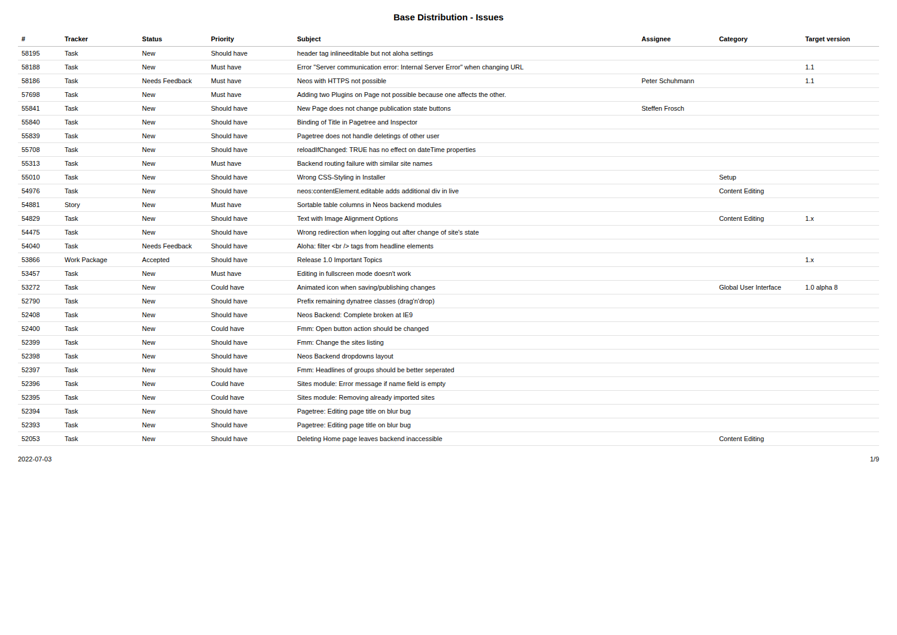Base Distribution - Issues
| # | Tracker | Status | Priority | Subject | Assignee | Category | Target version |
| --- | --- | --- | --- | --- | --- | --- | --- |
| 58195 | Task | New | Should have | header tag inlineeditable but not aloha settings | | | |
| 58188 | Task | New | Must have | Error "Server communication error: Internal Server Error" when changing URL | | | 1.1 |
| 58186 | Task | Needs Feedback | Must have | Neos with HTTPS not possible | Peter Schuhmann | | 1.1 |
| 57698 | Task | New | Must have | Adding two Plugins on Page not possible because one affects the other. | | | |
| 55841 | Task | New | Should have | New Page does not change publication state buttons | Steffen Frosch | | |
| 55840 | Task | New | Should have | Binding of Title in Pagetree and Inspector | | | |
| 55839 | Task | New | Should have | Pagetree does not handle deletings of other user | | | |
| 55708 | Task | New | Should have | reloadIfChanged: TRUE has no effect on dateTime properties | | | |
| 55313 | Task | New | Must have | Backend routing failure with similar site names | | | |
| 55010 | Task | New | Should have | Wrong CSS-Styling in Installer | | Setup | |
| 54976 | Task | New | Should have | neos:contentElement.editable adds additional div in live | | Content Editing | |
| 54881 | Story | New | Must have | Sortable table columns in Neos backend modules | | | |
| 54829 | Task | New | Should have | Text with Image Alignment Options | | Content Editing | 1.x |
| 54475 | Task | New | Should have | Wrong redirection when logging out after change of site's state | | | |
| 54040 | Task | Needs Feedback | Should have | Aloha: filter <br /> tags from headline elements | | | |
| 53866 | Work Package | Accepted | Should have | Release 1.0 Important Topics | | | 1.x |
| 53457 | Task | New | Must have | Editing in fullscreen mode doesn't work | | | |
| 53272 | Task | New | Could have | Animated icon when saving/publishing changes | | Global User Interface | 1.0 alpha 8 |
| 52790 | Task | New | Should have | Prefix remaining dynatree classes (drag'n'drop) | | | |
| 52408 | Task | New | Should have | Neos Backend: Complete broken at IE9 | | | |
| 52400 | Task | New | Could have | Fmm: Open button action should be changed | | | |
| 52399 | Task | New | Should have | Fmm: Change the sites listing | | | |
| 52398 | Task | New | Should have | Neos Backend dropdowns layout | | | |
| 52397 | Task | New | Should have | Fmm: Headlines of groups should be better seperated | | | |
| 52396 | Task | New | Could have | Sites module: Error message if name field is empty | | | |
| 52395 | Task | New | Could have | Sites module: Removing already imported sites | | | |
| 52394 | Task | New | Should have | Pagetree: Editing page title on blur bug | | | |
| 52393 | Task | New | Should have | Pagetree: Editing page title on blur bug | | | |
| 52053 | Task | New | Should have | Deleting Home page leaves backend inaccessible | | Content Editing | |
2022-07-03 1/9